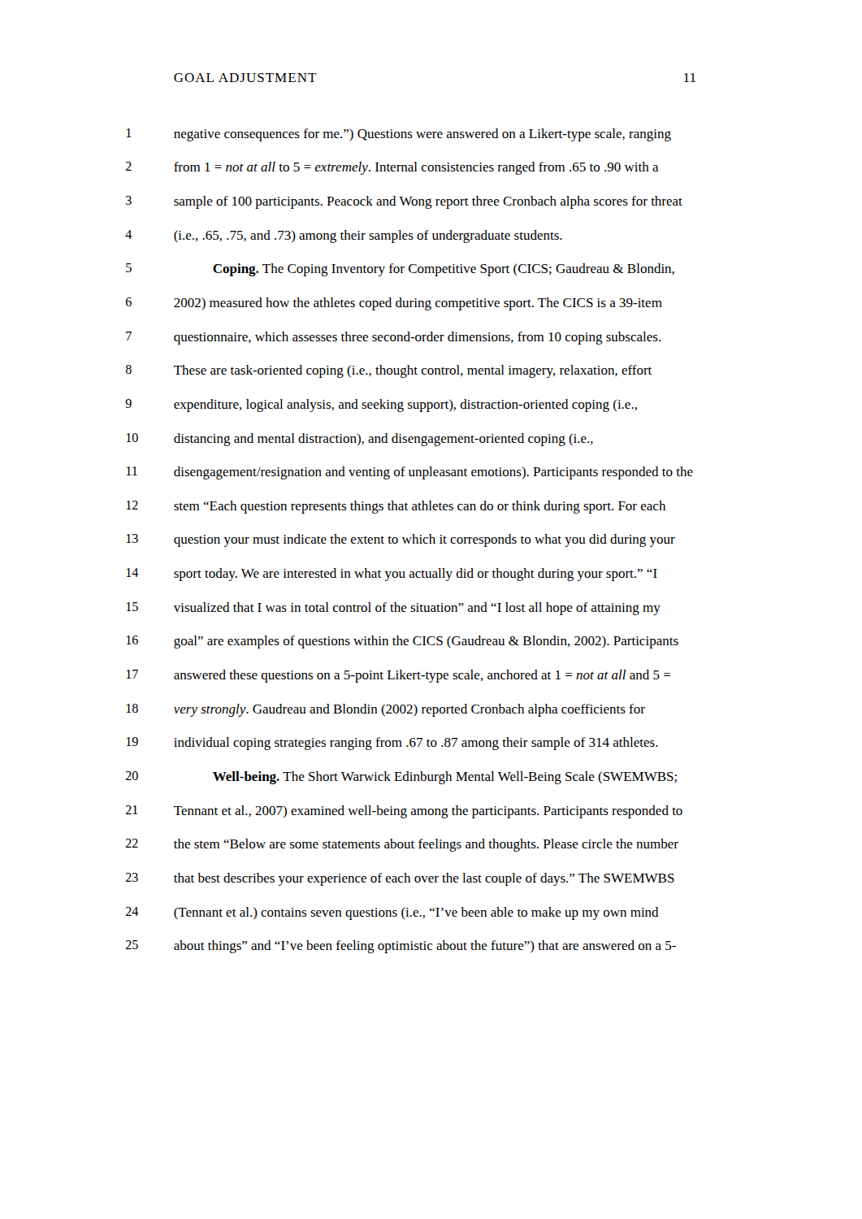Goal Adjustment 11
negative consequences for me.”) Questions were answered on a Likert-type scale, ranging
from 1 = not at all to 5 = extremely. Internal consistencies ranged from .65 to .90 with a
sample of 100 participants. Peacock and Wong report three Cronbach alpha scores for threat
(i.e., .65, .75, and .73) among their samples of undergraduate students.
Coping. The Coping Inventory for Competitive Sport (CICS; Gaudreau & Blondin,
2002) measured how the athletes coped during competitive sport. The CICS is a 39-item
questionnaire, which assesses three second-order dimensions, from 10 coping subscales.
These are task-oriented coping (i.e., thought control, mental imagery, relaxation, effort
expenditure, logical analysis, and seeking support), distraction-oriented coping (i.e.,
distancing and mental distraction), and disengagement-oriented coping (i.e.,
disengagement/resignation and venting of unpleasant emotions). Participants responded to the
stem “Each question represents things that athletes can do or think during sport. For each
question your must indicate the extent to which it corresponds to what you did during your
sport today. We are interested in what you actually did or thought during your sport.” “I
visualized that I was in total control of the situation” and “I lost all hope of attaining my
goal” are examples of questions within the CICS (Gaudreau & Blondin, 2002). Participants
answered these questions on a 5-point Likert-type scale, anchored at 1 = not at all and 5 =
very strongly. Gaudreau and Blondin (2002) reported Cronbach alpha coefficients for
individual coping strategies ranging from .67 to .87 among their sample of 314 athletes.
Well-being. The Short Warwick Edinburgh Mental Well-Being Scale (SWEMWBS;
Tennant et al., 2007) examined well-being among the participants. Participants responded to
the stem “Below are some statements about feelings and thoughts. Please circle the number
that best describes your experience of each over the last couple of days.” The SWEMWBS
(Tennant et al.) contains seven questions (i.e., “I’ve been able to make up my own mind
about things” and “I’ve been feeling optimistic about the future”) that are answered on a 5-